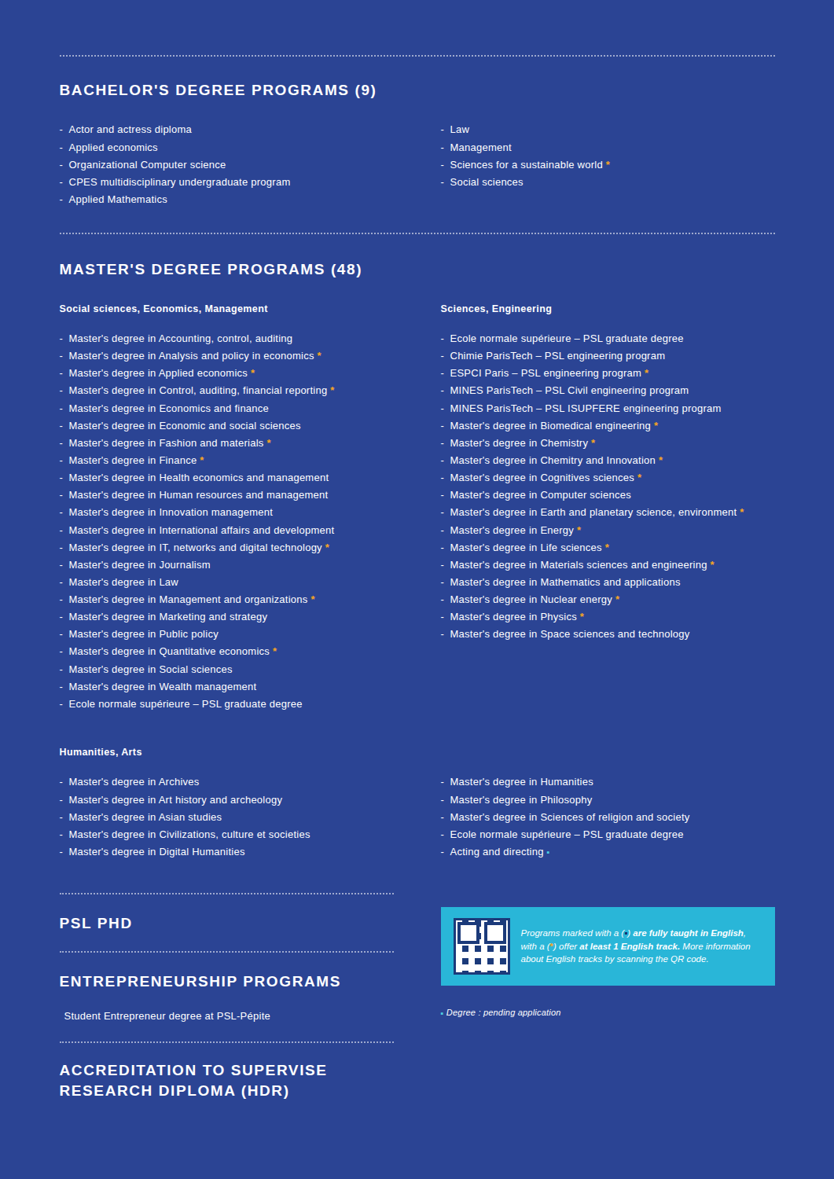Bachelor's degree programs (9)
Actor and actress diploma
Applied economics
Organizational Computer science
CPES multidisciplinary undergraduate program
Applied Mathematics
Law
Management
Sciences for a sustainable world *
Social sciences
Master's degree programs (48)
Social sciences, Economics, Management
Master's degree in Accounting, control, auditing
Master's degree in Analysis and policy in economics *
Master's degree in Applied economics *
Master's degree in Control, auditing, financial reporting *
Master's degree in Economics and finance
Master's degree in Economic and social sciences
Master's degree in Fashion and materials *
Master's degree in Finance *
Master's degree in Health economics and management
Master's degree in Human resources and management
Master's degree in Innovation management
Master's degree in International affairs and development
Master's degree in IT, networks and digital technology *
Master's degree in Journalism
Master's degree in Law
Master's degree in Management and organizations *
Master's degree in Marketing and strategy
Master's degree in Public policy
Master's degree in Quantitative economics *
Master's degree in Social sciences
Master's degree in Wealth management
Ecole normale supérieure – PSL graduate degree
Sciences, Engineering
Ecole normale supérieure – PSL graduate degree
Chimie ParisTech – PSL engineering program
ESPCI Paris – PSL engineering program *
MINES ParisTech – PSL Civil engineering program
MINES ParisTech – PSL ISUPFERE engineering program
Master's degree in Biomedical engineering *
Master's degree in Chemistry *
Master's degree in Chemitry and Innovation *
Master's degree in Cognitives sciences *
Master's degree in Computer sciences
Master's degree in Earth and planetary science, environment *
Master's degree in Energy *
Master's degree in Life sciences *
Master's degree in Materials sciences and engineering *
Master's degree in Mathematics and applications
Master's degree in Nuclear energy *
Master's degree in Physics *
Master's degree in Space sciences and technology
Humanities, Arts
Master's degree in Archives
Master's degree in Art history and archeology
Master's degree in Asian studies
Master's degree in Civilizations, culture et societies
Master's degree in Digital Humanities
Master's degree in Humanities
Master's degree in Philosophy
Master's degree in Sciences of religion and society
Ecole normale supérieure – PSL graduate degree
Acting and directing ▪
PSL PHD
Entrepreneurship programs
Student Entrepreneur degree at PSL-Pépite
Accreditation to supervise
research diploma (HDR)
Programs marked with a (▪) are fully taught in English, with a (*) offer at least 1 English track. More information about English tracks by scanning the QR code.
▪ Degree : pending application